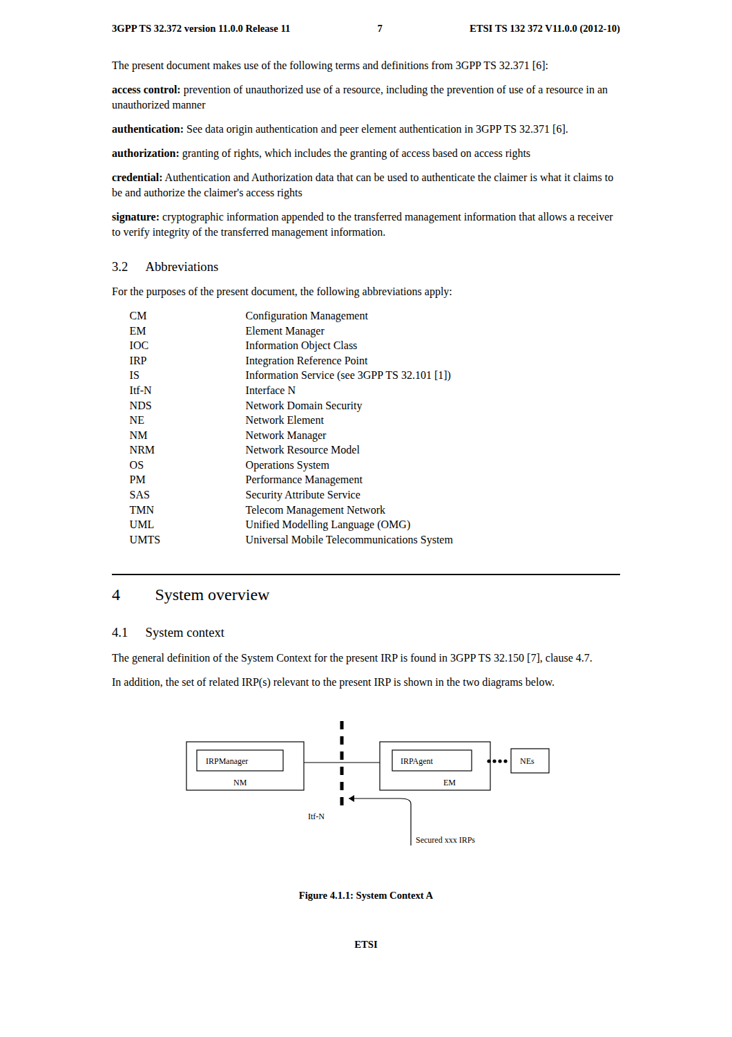3GPP TS 32.372 version 11.0.0 Release 11
7
ETSI TS 132 372 V11.0.0 (2012-10)
The present document makes use of the following terms and definitions from 3GPP TS 32.371 [6]:
access control: prevention of unauthorized use of a resource, including the prevention of use of a resource in an unauthorized manner
authentication: See data origin authentication and peer element authentication in 3GPP TS 32.371 [6].
authorization: granting of rights, which includes the granting of access based on access rights
credential: Authentication and Authorization data that can be used to authenticate the claimer is what it claims to be and authorize the claimer's access rights
signature: cryptographic information appended to the transferred management information that allows a receiver to verify integrity of the transferred management information.
3.2 Abbreviations
For the purposes of the present document, the following abbreviations apply:
| CM | Configuration Management |
| EM | Element Manager |
| IOC | Information Object Class |
| IRP | Integration Reference Point |
| IS | Information Service (see 3GPP TS 32.101 [1]) |
| Itf-N | Interface N |
| NDS | Network Domain Security |
| NE | Network Element |
| NM | Network Manager |
| NRM | Network Resource Model |
| OS | Operations System |
| PM | Performance Management |
| SAS | Security Attribute Service |
| TMN | Telecom Management Network |
| UML | Unified Modelling Language (OMG) |
| UMTS | Universal Mobile Telecommunications System |
4 System overview
4.1 System context
The general definition of the System Context for the present IRP is found in 3GPP TS 32.150 [7], clause 4.7.
In addition, the set of related IRP(s) relevant to the present IRP is shown in the two diagrams below.
IRPManager IRPAgent NEs NM EM Itf-N Secured xxx IRPs
Figure 4.1.1: System Context A
ETSI